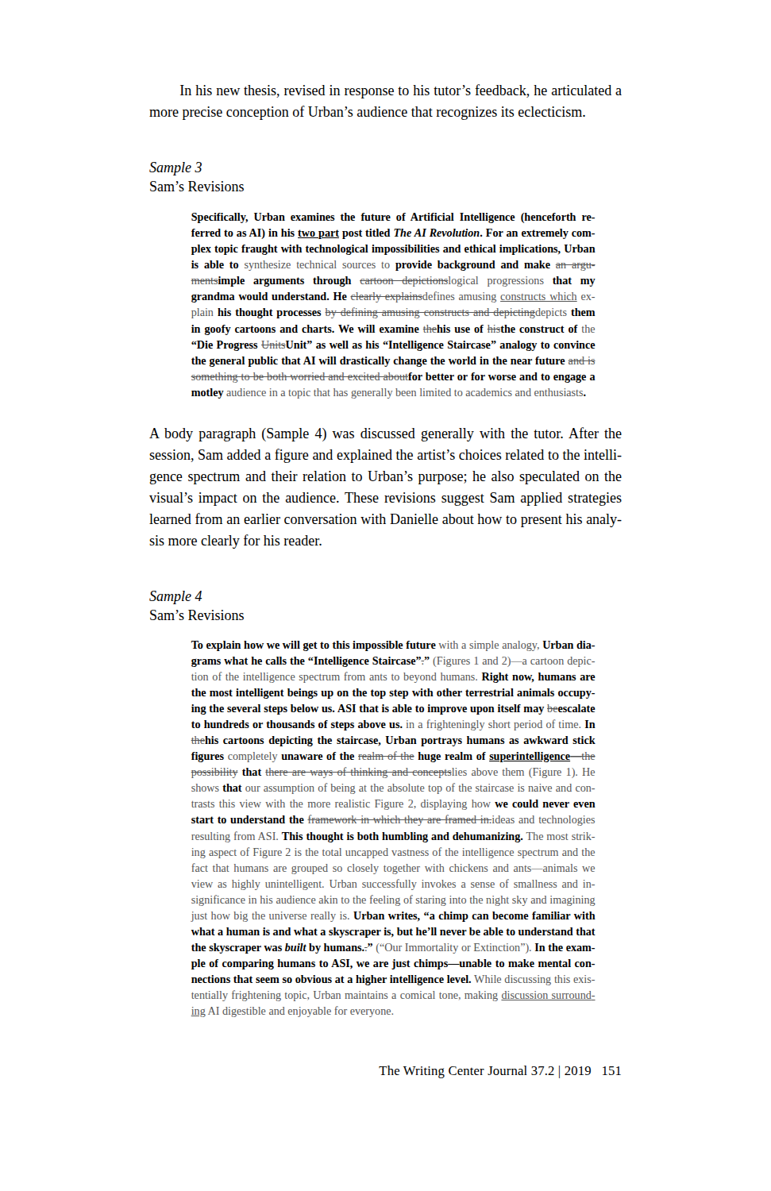In his new thesis, revised in response to his tutor’s feedback, he articulated a more precise conception of Urban’s audience that recognizes its eclecticism.
Sample 3
Sam’s Revisions
Specifically, Urban examines the future of Artificial Intelligence (henceforth referred to as AI) in his two part post titled The AI Revolution. For an extremely complex topic fraught with technological impossibilities and ethical implications, Urban is able to synthesize technical sources to provide background and make an arguments imple arguments through cartoon depictions logical progressions that my grandma would understand. He clearly explains defines amusing constructs which explain his thought processes by defining amusing constructs and depicting depicts them in goofy cartoons and charts. We will examine the his use of his the construct of the “Die Progress Units Unit” as well as his “Intelligence Staircase” analogy to convince the general public that AI will drastically change the world in the near future and is something to be both worried and excited about for better or for worse and to engage a motley audience in a topic that has generally been limited to academics and enthusiasts.
A body paragraph (Sample 4) was discussed generally with the tutor. After the session, Sam added a figure and explained the artist’s choices related to the intelligence spectrum and their relation to Urban’s purpose; he also speculated on the visual’s impact on the audience. These revisions suggest Sam applied strategies learned from an earlier conversation with Danielle about how to present his analysis more clearly for his reader.
Sample 4
Sam’s Revisions
To explain how we will get to this impossible future with a simple analogy, Urban diagrams what he calls the “Intelligence Staircase”.” (Figures 1 and 2)—a cartoon depiction of the intelligence spectrum from ants to beyond humans. Right now, humans are the most intelligent beings up on the top step with other terrestrial animals occupying the several steps below us. ASI that is able to improve upon itself may be escalate to hundreds or thousands of steps above us. in a frighteningly short period of time. In the his cartoons depicting the staircase, Urban portrays humans as awkward stick figures completely unaware of the realm of the huge realm of superintelligence—the possibility that there are ways of thinking and concepts lies above them (Figure 1). He shows that our assumption of being at the absolute top of the staircase is naive and contrasts this view with the more realistic Figure 2, displaying how we could never even start to understand the framework in which they are framed in. ideas and technologies resulting from ASI. This thought is both humbling and dehumanizing. The most striking aspect of Figure 2 is the total uncapped vastness of the intelligence spectrum and the fact that humans are grouped so closely together with chickens and ants—animals we view as highly unintelligent. Urban successfully invokes a sense of smallness and insignificance in his audience akin to the feeling of staring into the night sky and imagining just how big the universe really is. Urban writes, “a chimp can become familiar with what a human is and what a skyscraper is, but he’ll never be able to understand that the skyscraper was built by humans..” (“Our Immortality or Extinction”). In the example of comparing humans to ASI, we are just chimps—unable to make mental connections that seem so obvious at a higher intelligence level. While discussing this existentially frightening topic, Urban maintains a comical tone, making discussion surrounding AI digestible and enjoyable for everyone.
The Writing Center Journal 37.2 | 2019 151